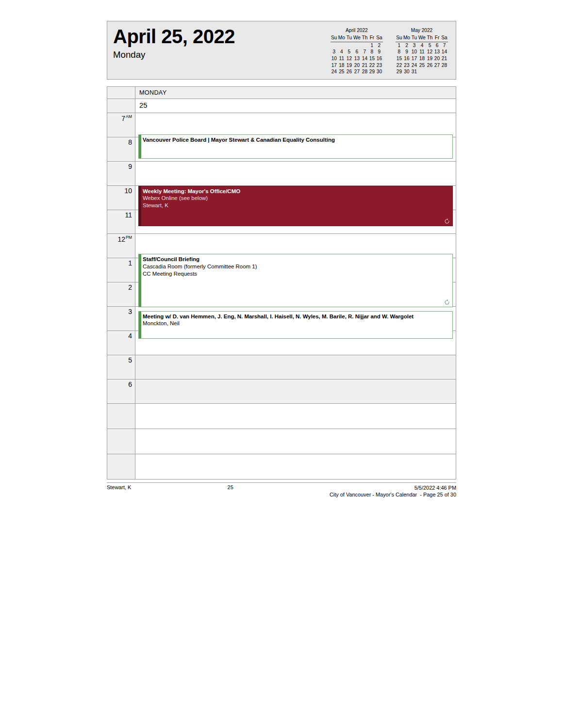April 25, 2022
Monday
April 2022
| Su | Mo | Tu | We | Th | Fr | Sa |
| --- | --- | --- | --- | --- | --- | --- |
| . | . | . | . | . | 1 | 2 |
| 3 | 4 | 5 | 6 | 7 | 8 | 9 |
| 10 | 11 | 12 | 13 | 14 | 15 | 16 |
| 17 | 18 | 19 | 20 | 21 | 22 | 23 |
| 24 | 25 | 26 | 27 | 28 | 29 | 30 |
May 2022
| Su | Mo | Tu | We | Th | Fr | Sa |
| --- | --- | --- | --- | --- | --- | --- |
| 1 | 2 | 3 | 4 | 5 | 6 | 7 |
| 8 | 9 | 10 | 11 | 12 | 13 | 14 |
| 15 | 16 | 17 | 18 | 19 | 20 | 21 |
| 22 | 23 | 24 | 25 | 26 | 27 | 28 |
| 29 | 30 | 31 | . | . | . | . |
MONDAY
25
7AM
8
9
10
11
12PM
1
2
3
4
5
6
Vancouver Police Board | Mayor Stewart & Canadian Equality Consulting
Weekly Meeting: Mayor's Office/CMO
Webex Online (see below)
Stewart, K
Staff/Council Briefing
Cascadia Room (formerly Committee Room 1)
CC Meeting Requests
Meeting w/ D. van Hemmen, J. Eng, N. Marshall, I. Haisell, N. Wyles, M. Barile, R. Nijjar and W. Wargolet
Monckton, Neil
Stewart, K
25
5/5/2022 4:46 PM
City of Vancouver - Mayor's Calendar - Page 25 of 30